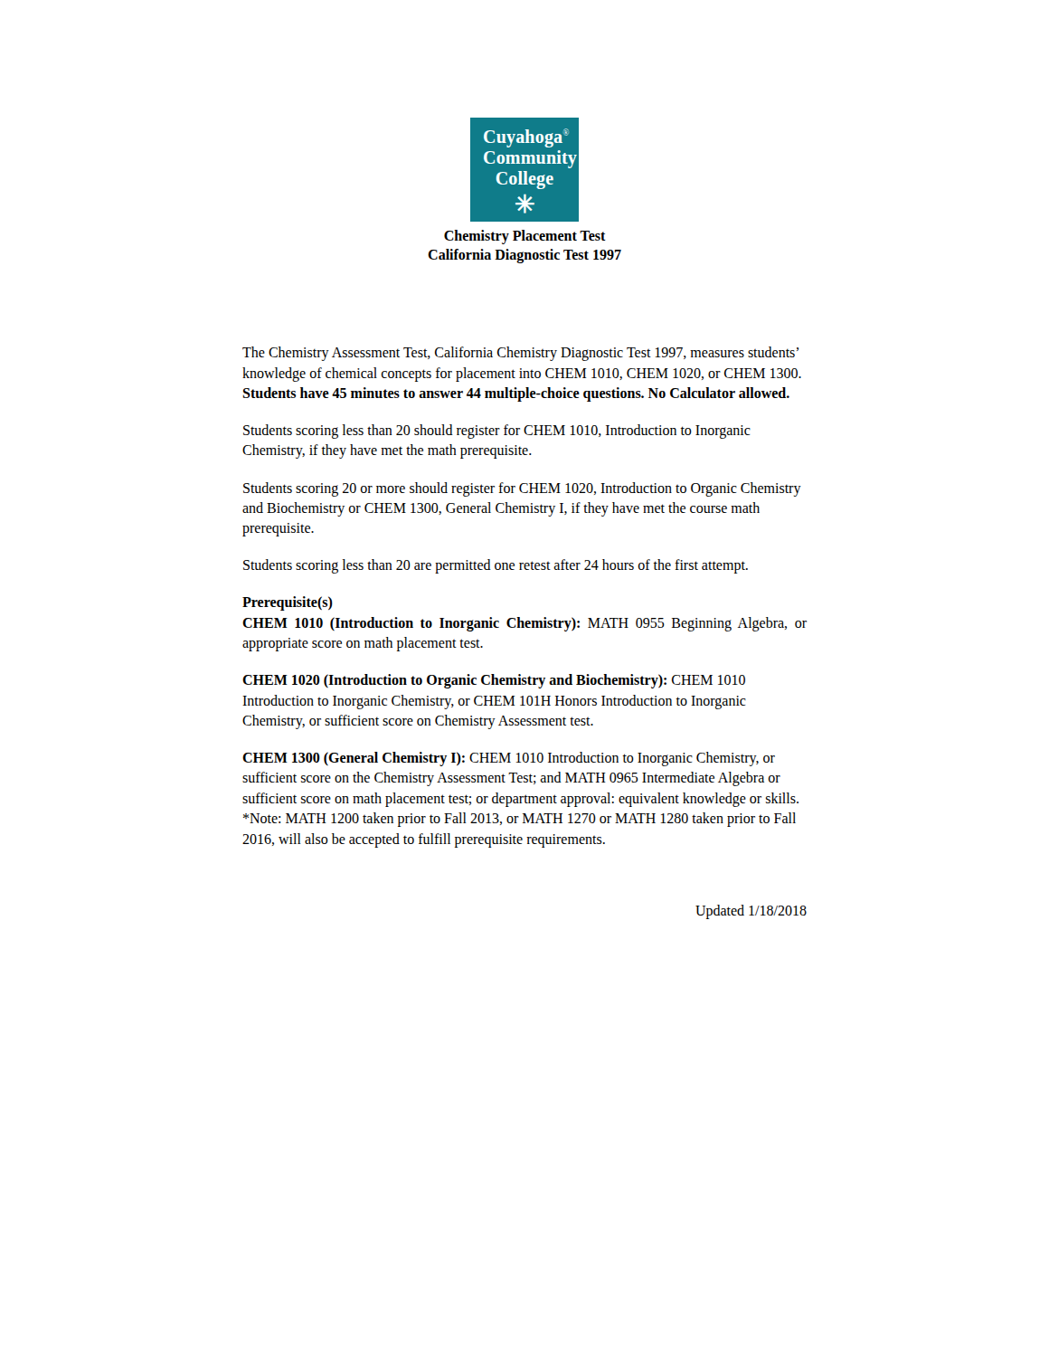Cuyahoga®
Community
College
✳
Chemistry Placement Test
California Diagnostic Test 1997
The Chemistry Assessment Test, California Chemistry Diagnostic Test 1997, measures students’ knowledge of chemical concepts for placement into CHEM 1010, CHEM 1020, or CHEM 1300. Students have 45 minutes to answer 44 multiple-choice questions. No Calculator allowed.
Students scoring less than 20 should register for CHEM 1010, Introduction to Inorganic Chemistry, if they have met the math prerequisite.
Students scoring 20 or more should register for CHEM 1020, Introduction to Organic Chemistry and Biochemistry or CHEM 1300, General Chemistry I, if they have met the course math prerequisite.
Students scoring less than 20 are permitted one retest after 24 hours of the first attempt.
Prerequisite(s)
CHEM 1010 (Introduction to Inorganic Chemistry): MATH 0955 Beginning Algebra, or appropriate score on math placement test.
CHEM 1020 (Introduction to Organic Chemistry and Biochemistry): CHEM 1010 Introduction to Inorganic Chemistry, or CHEM 101H Honors Introduction to Inorganic Chemistry, or sufficient score on Chemistry Assessment test.
CHEM 1300 (General Chemistry I): CHEM 1010 Introduction to Inorganic Chemistry, or sufficient score on the Chemistry Assessment Test; and MATH 0965 Intermediate Algebra or sufficient score on math placement test; or department approval: equivalent knowledge or skills. *Note: MATH 1200 taken prior to Fall 2013, or MATH 1270 or MATH 1280 taken prior to Fall 2016, will also be accepted to fulfill prerequisite requirements.
Updated 1/18/2018